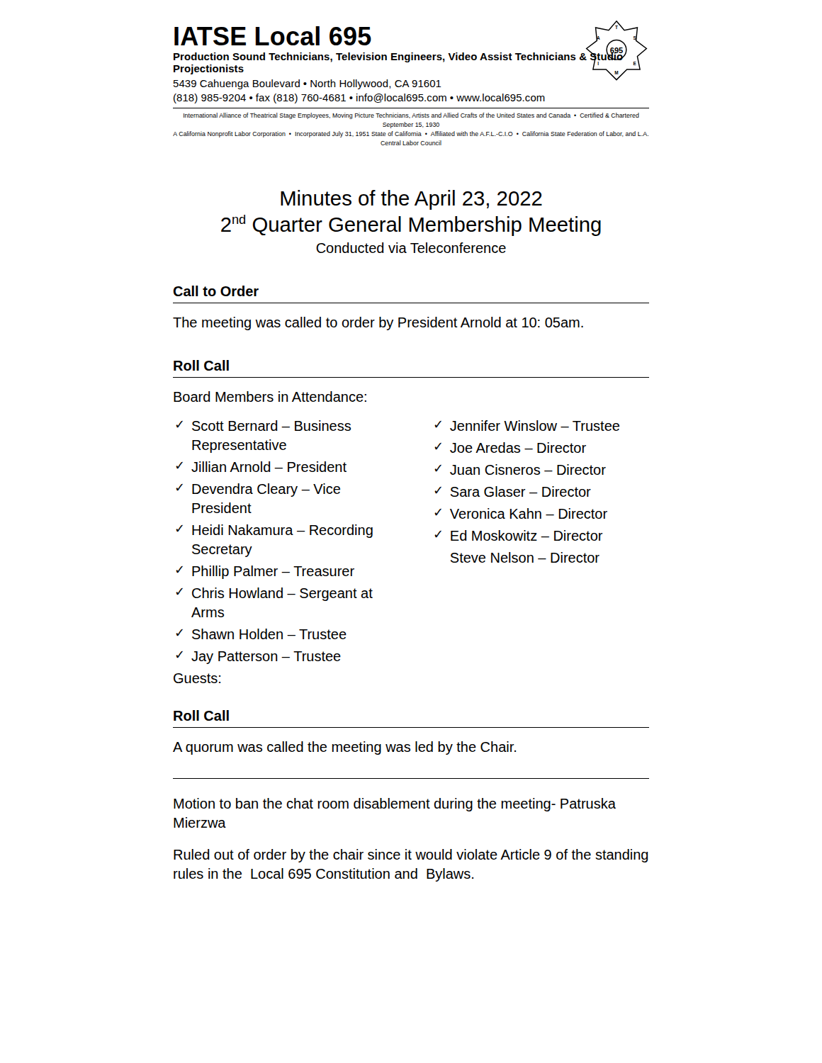695 T A S I E M
IATSE Local 695
Production Sound Technicians, Television Engineers, Video Assist Technicians & Studio Projectionists
5439 Cahuenga Boulevard•North Hollywood, CA 91601
(818) 985-9204•fax (818) 760-4681•info@local695.com•www.local695.com
International Alliance of Theatrical Stage Employees, Moving Picture Technicians, Artists and Allied Crafts of the United States and Canada • Certified & Chartered September 15, 1930
A California Nonprofit Labor Corporation • Incorporated July 31, 1951 State of California • Affiliated with the A.F.L.-C.I.O • California State Federation of Labor, and L.A. Central Labor Council
Minutes of the April 23, 2022
2nd Quarter General Membership Meeting
Conducted via Teleconference
Call to Order
The meeting was called to order by President Arnold at 10: 05am.
Roll Call
Board Members in Attendance:
Scott Bernard – Business Representative
Jillian Arnold – President
Devendra Cleary – Vice President
Heidi Nakamura – Recording Secretary
Phillip Palmer – Treasurer
Chris Howland – Sergeant at Arms
Shawn Holden – Trustee
Jay Patterson – Trustee
Jennifer Winslow – Trustee
Joe Aredas – Director
Juan Cisneros – Director
Sara Glaser – Director
Veronica Kahn – Director
Ed Moskowitz – Director
Steve Nelson – Director
Guests:
Roll Call
A quorum was called the meeting was led by the Chair.
Motion to ban the chat room disablement during the meeting- Patruska Mierzwa
Ruled out of order by the chair since it would violate Article 9 of the standing rules in the Local 695 Constitution and Bylaws.